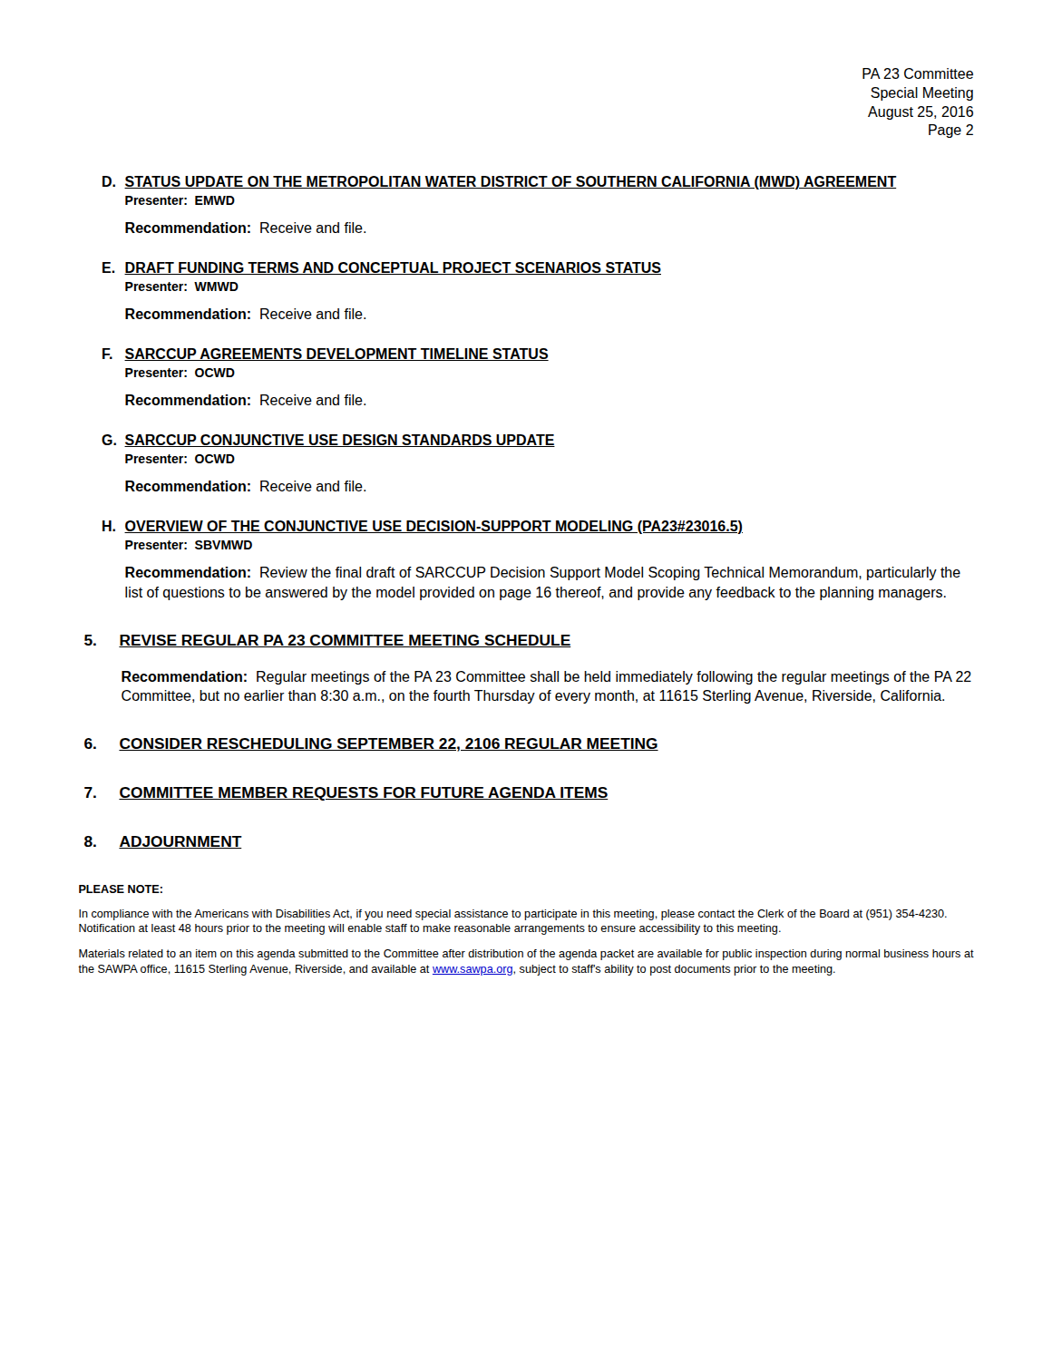PA 23 Committee
Special Meeting
August 25, 2016
Page 2
D.
STATUS UPDATE ON THE METROPOLITAN WATER DISTRICT OF SOUTHERN CALIFORNIA (MWD) AGREEMENT
Presenter: EMWD
Recommendation: Receive and file.
E.
DRAFT FUNDING TERMS AND CONCEPTUAL PROJECT SCENARIOS STATUS
Presenter: WMWD
Recommendation: Receive and file.
F.
SARCCUP AGREEMENTS DEVELOPMENT TIMELINE STATUS
Presenter: OCWD
Recommendation: Receive and file.
G.
SARCCUP CONJUNCTIVE USE DESIGN STANDARDS UPDATE
Presenter: OCWD
Recommendation: Receive and file.
H.
OVERVIEW OF THE CONJUNCTIVE USE DECISION-SUPPORT MODELING (PA23#23016.5)
Presenter: SBVMWD
Recommendation: Review the final draft of SARCCUP Decision Support Model Scoping Technical Memorandum, particularly the list of questions to be answered by the model provided on page 16 thereof, and provide any feedback to the planning managers.
5.
REVISE REGULAR PA 23 COMMITTEE MEETING SCHEDULE
Recommendation: Regular meetings of the PA 23 Committee shall be held immediately following the regular meetings of the PA 22 Committee, but no earlier than 8:30 a.m., on the fourth Thursday of every month, at 11615 Sterling Avenue, Riverside, California.
6.
CONSIDER RESCHEDULING SEPTEMBER 22, 2106 REGULAR MEETING
7.
COMMITTEE MEMBER REQUESTS FOR FUTURE AGENDA ITEMS
8.
ADJOURNMENT
PLEASE NOTE:
In compliance with the Americans with Disabilities Act, if you need special assistance to participate in this meeting, please contact the Clerk of the Board at (951) 354-4230. Notification at least 48 hours prior to the meeting will enable staff to make reasonable arrangements to ensure accessibility to this meeting.
Materials related to an item on this agenda submitted to the Committee after distribution of the agenda packet are available for public inspection during normal business hours at the SAWPA office, 11615 Sterling Avenue, Riverside, and available at www.sawpa.org, subject to staff's ability to post documents prior to the meeting.